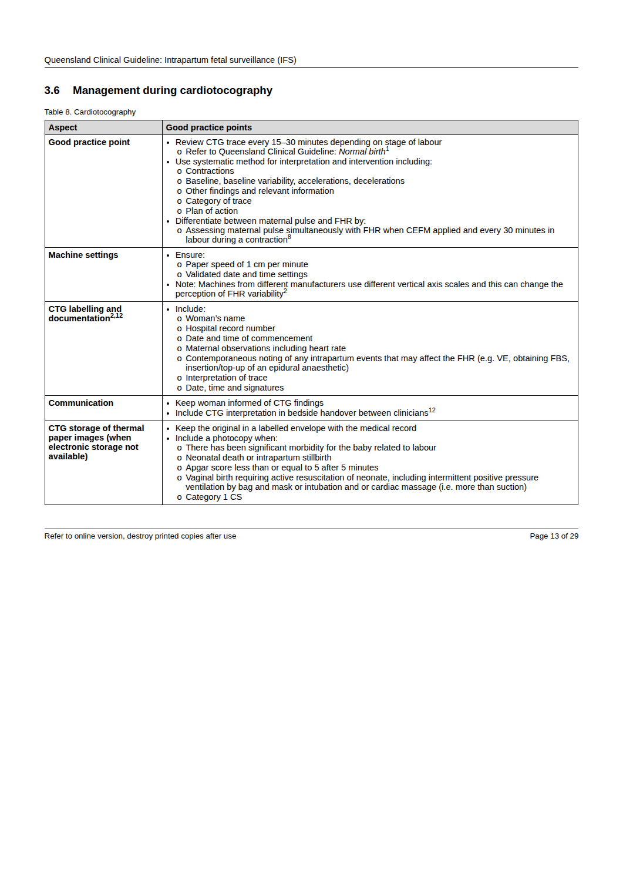Queensland Clinical Guideline: Intrapartum fetal surveillance (IFS)
3.6 Management during cardiotocography
Table 8. Cardiotocography
| Aspect | Good practice points |
| --- | --- |
| Good practice point | Review CTG trace every 15–30 minutes depending on stage of labour Refer to Queensland Clinical Guideline: Normal birth 1 Use systematic method for interpretation and intervention including: Contractions Baseline, baseline variability, accelerations, decelerations Other findings and relevant information Category of trace Plan of action Differentiate between maternal pulse and FHR by: Assessing maternal pulse simultaneously with FHR when CEFM applied and every 30 minutes in labour during a contraction 8 |
| Machine settings | Ensure: Paper speed of 1 cm per minute Validated date and time settings Note: Machines from different manufacturers use different vertical axis scales and this can change the perception of FHR variability 2 |
| CTG labelling and documentation 2,12 | Include: Woman’s name Hospital record number Date and time of commencement Maternal observations including heart rate Contemporaneous noting of any intrapartum events that may affect the FHR (e.g. VE, obtaining FBS, insertion/top-up of an epidural anaesthetic) Interpretation of trace Date, time and signatures |
| Communication | Keep woman informed of CTG findings Include CTG interpretation in bedside handover between clinicians 12 |
| CTG storage of thermal paper images (when electronic storage not available) | Keep the original in a labelled envelope with the medical record Include a photocopy when: There has been significant morbidity for the baby related to labour Neonatal death or intrapartum stillbirth Apgar score less than or equal to 5 after 5 minutes Vaginal birth requiring active resuscitation of neonate, including intermittent positive pressure ventilation by bag and mask or intubation and or cardiac massage (i.e. more than suction) Category 1 CS |
Refer to online version, destroy printed copies after use Page 13 of 29